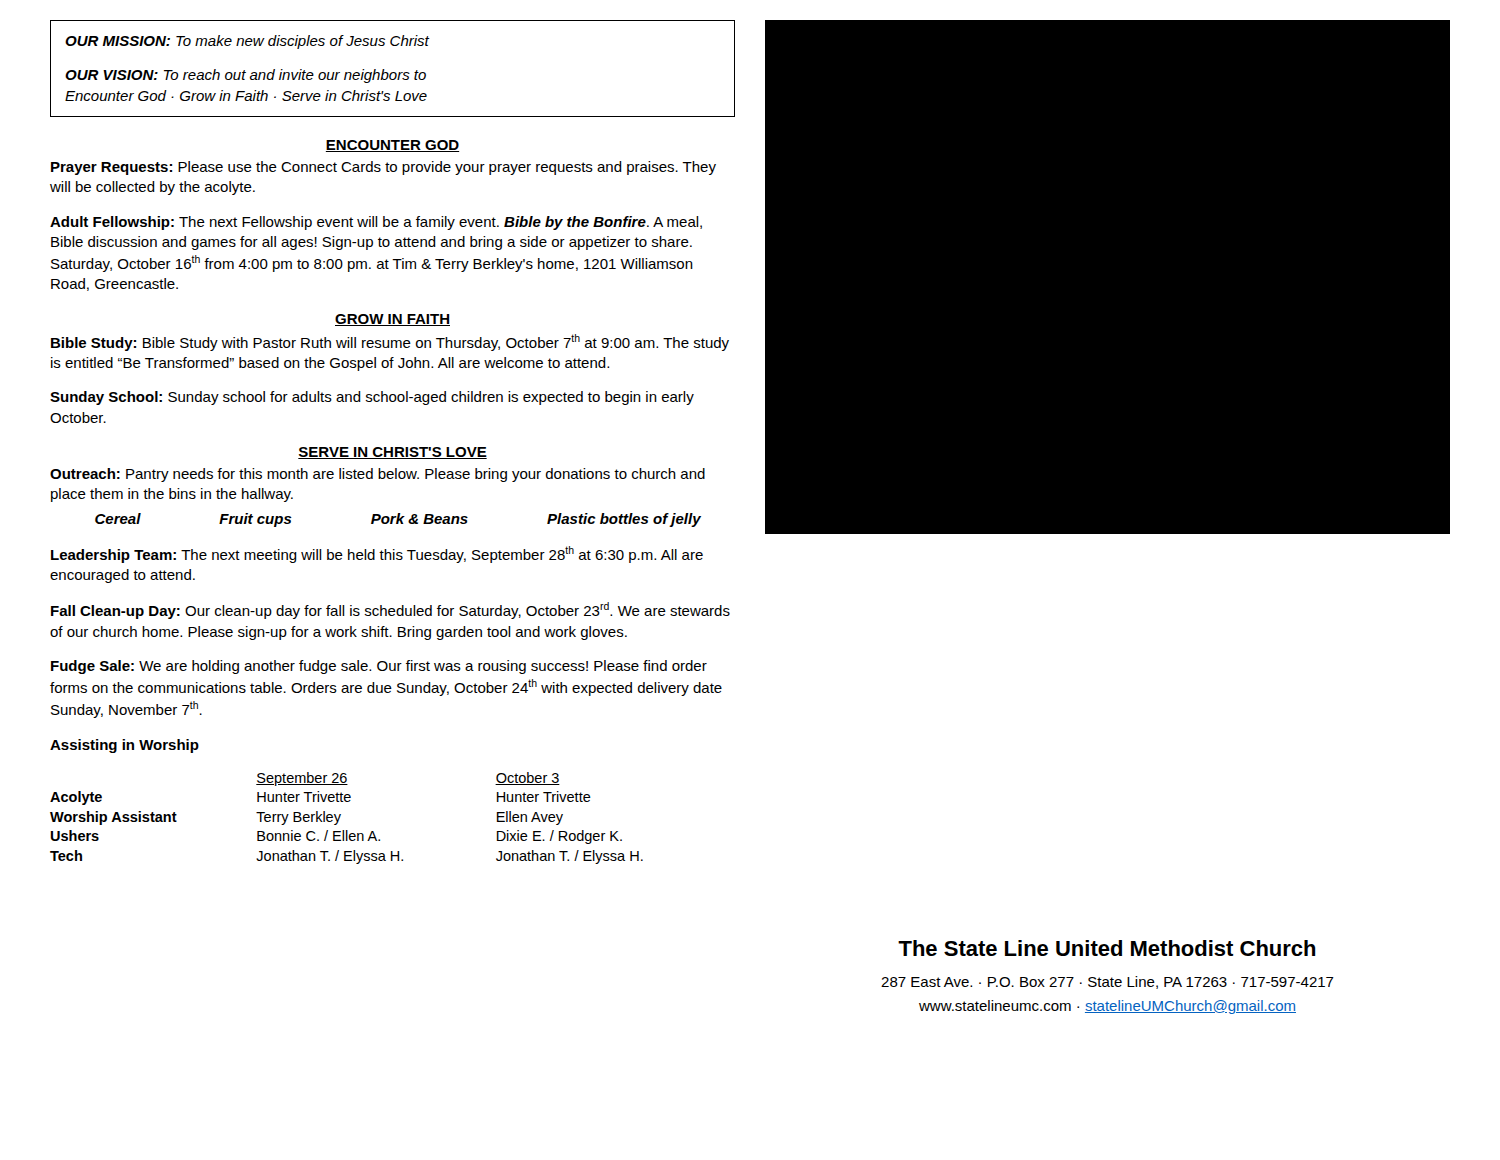OUR MISSION: To make new disciples of Jesus Christ
OUR VISION: To reach out and invite our neighbors to
Encounter God · Grow in Faith · Serve in Christ's Love
Encounter God
Prayer Requests: Please use the Connect Cards to provide your prayer requests and praises. They will be collected by the acolyte.
Adult Fellowship: The next Fellowship event will be a family event. Bible by the Bonfire. A meal, Bible discussion and games for all ages! Sign-up to attend and bring a side or appetizer to share. Saturday, October 16th from 4:00 pm to 8:00 pm. at Tim & Terry Berkley's home, 1201 Williamson Road, Greencastle.
Grow in Faith
Bible Study: Bible Study with Pastor Ruth will resume on Thursday, October 7th at 9:00 am. The study is entitled “Be Transformed” based on the Gospel of John. All are welcome to attend.
Sunday School: Sunday school for adults and school-aged children is expected to begin in early October.
Serve in Christ's Love
Outreach: Pantry needs for this month are listed below. Please bring your donations to church and place them in the bins in the hallway.
Cereal Fruit cups Pork & Beans Plastic bottles of jelly
Leadership Team: The next meeting will be held this Tuesday, September 28th at 6:30 p.m. All are encouraged to attend.
Fall Clean-up Day: Our clean-up day for fall is scheduled for Saturday, October 23rd. We are stewards of our church home. Please sign-up for a work shift. Bring garden tool and work gloves.
Fudge Sale: We are holding another fudge sale. Our first was a rousing success! Please find order forms on the communications table. Orders are due Sunday, October 24th with expected delivery date Sunday, November 7th.
Assisting in Worship
| | September 26 | October 3 |
| --- | --- | --- |
| Acolyte | Hunter Trivette | Hunter Trivette |
| Worship Assistant | Terry Berkley | Ellen Avey |
| Ushers | Bonnie C. / Ellen A. | Dixie E. / Rodger K. |
| Tech | Jonathan T. / Elyssa H. | Jonathan T. / Elyssa H. |
The State Line United Methodist Church
287 East Ave. · P.O. Box 277 · State Line, PA 17263 · 717-597-4217
www.statelineumc.com · statelineUMChurch@gmail.com